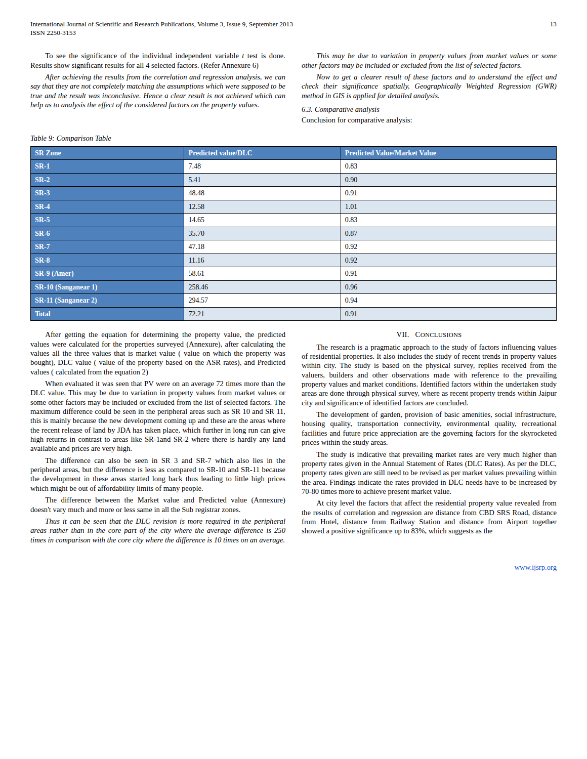International Journal of Scientific and Research Publications, Volume 3, Issue 9, September 2013
ISSN 2250-3153
13
To see the significance of the individual independent variable t test is done. Results show significant results for all 4 selected factors. (Refer Annexure 6)
After achieving the results from the correlation and regression analysis, we can say that they are not completely matching the assumptions which were supposed to be true and the result was inconclusive. Hence a clear result is not achieved which can help as to analysis the effect of the considered factors on the property values.
This may be due to variation in property values from market values or some other factors may be included or excluded from the list of selected factors.
Now to get a clearer result of these factors and to understand the effect and check their significance spatially, Geographically Weighted Regression (GWR) method in GIS is applied for detailed analysis.
6.3. Comparative analysis
Conclusion for comparative analysis:
Table 9: Comparison Table
| SR Zone | Predicted value/DLC | Predicted Value/Market Value |
| --- | --- | --- |
| SR-1 | 7.48 | 0.83 |
| SR-2 | 5.41 | 0.90 |
| SR-3 | 48.48 | 0.91 |
| SR-4 | 12.58 | 1.01 |
| SR-5 | 14.65 | 0.83 |
| SR-6 | 35.70 | 0.87 |
| SR-7 | 47.18 | 0.92 |
| SR-8 | 11.16 | 0.92 |
| SR-9 (Amer) | 58.61 | 0.91 |
| SR-10 (Sanganear 1) | 258.46 | 0.96 |
| SR-11 (Sanganear 2) | 294.57 | 0.94 |
| Total | 72.21 | 0.91 |
After getting the equation for determining the property value, the predicted values were calculated for the properties surveyed (Annexure), after calculating the values all the three values that is market value ( value on which the property was bought), DLC value ( value of the property based on the ASR rates), and Predicted values ( calculated from the equation 2)
When evaluated it was seen that PV were on an average 72 times more than the DLC value. This may be due to variation in property values from market values or some other factors may be included or excluded from the list of selected factors. The maximum difference could be seen in the peripheral areas such as SR 10 and SR 11, this is mainly because the new development coming up and these are the areas where the recent release of land by JDA has taken place, which further in long run can give high returns in contrast to areas like SR-1and SR-2 where there is hardly any land available and prices are very high.
The difference can also be seen in SR 3 and SR-7 which also lies in the peripheral areas, but the difference is less as compared to SR-10 and SR-11 because the development in these areas started long back thus leading to little high prices which might be out of affordability limits of many people.
The difference between the Market value and Predicted value (Annexure) doesn't vary much and more or less same in all the Sub registrar zones.
Thus it can be seen that the DLC revision is more required in the peripheral areas rather than in the core part of the city where the average difference is 250 times in comparison with the core city where the difference is 10 times on an average.
VII. CONCLUSIONS
The research is a pragmatic approach to the study of factors influencing values of residential properties. It also includes the study of recent trends in property values within city. The study is based on the physical survey, replies received from the valuers, builders and other observations made with reference to the prevailing property values and market conditions. Identified factors within the undertaken study areas are done through physical survey, where as recent property trends within Jaipur city and significance of identified factors are concluded.
The development of garden, provision of basic amenities, social infrastructure, housing quality, transportation connectivity, environmental quality, recreational facilities and future price appreciation are the governing factors for the skyrocketed prices within the study areas.
The study is indicative that prevailing market rates are very much higher than property rates given in the Annual Statement of Rates (DLC Rates). As per the DLC, property rates given are still need to be revised as per market values prevailing within the area. Findings indicate the rates provided in DLC needs have to be increased by 70-80 times more to achieve present market value.
At city level the factors that affect the residential property value revealed from the results of correlation and regression are distance from CBD SRS Road, distance from Hotel, distance from Railway Station and distance from Airport together showed a positive significance up to 83%, which suggests as the
www.ijsrp.org